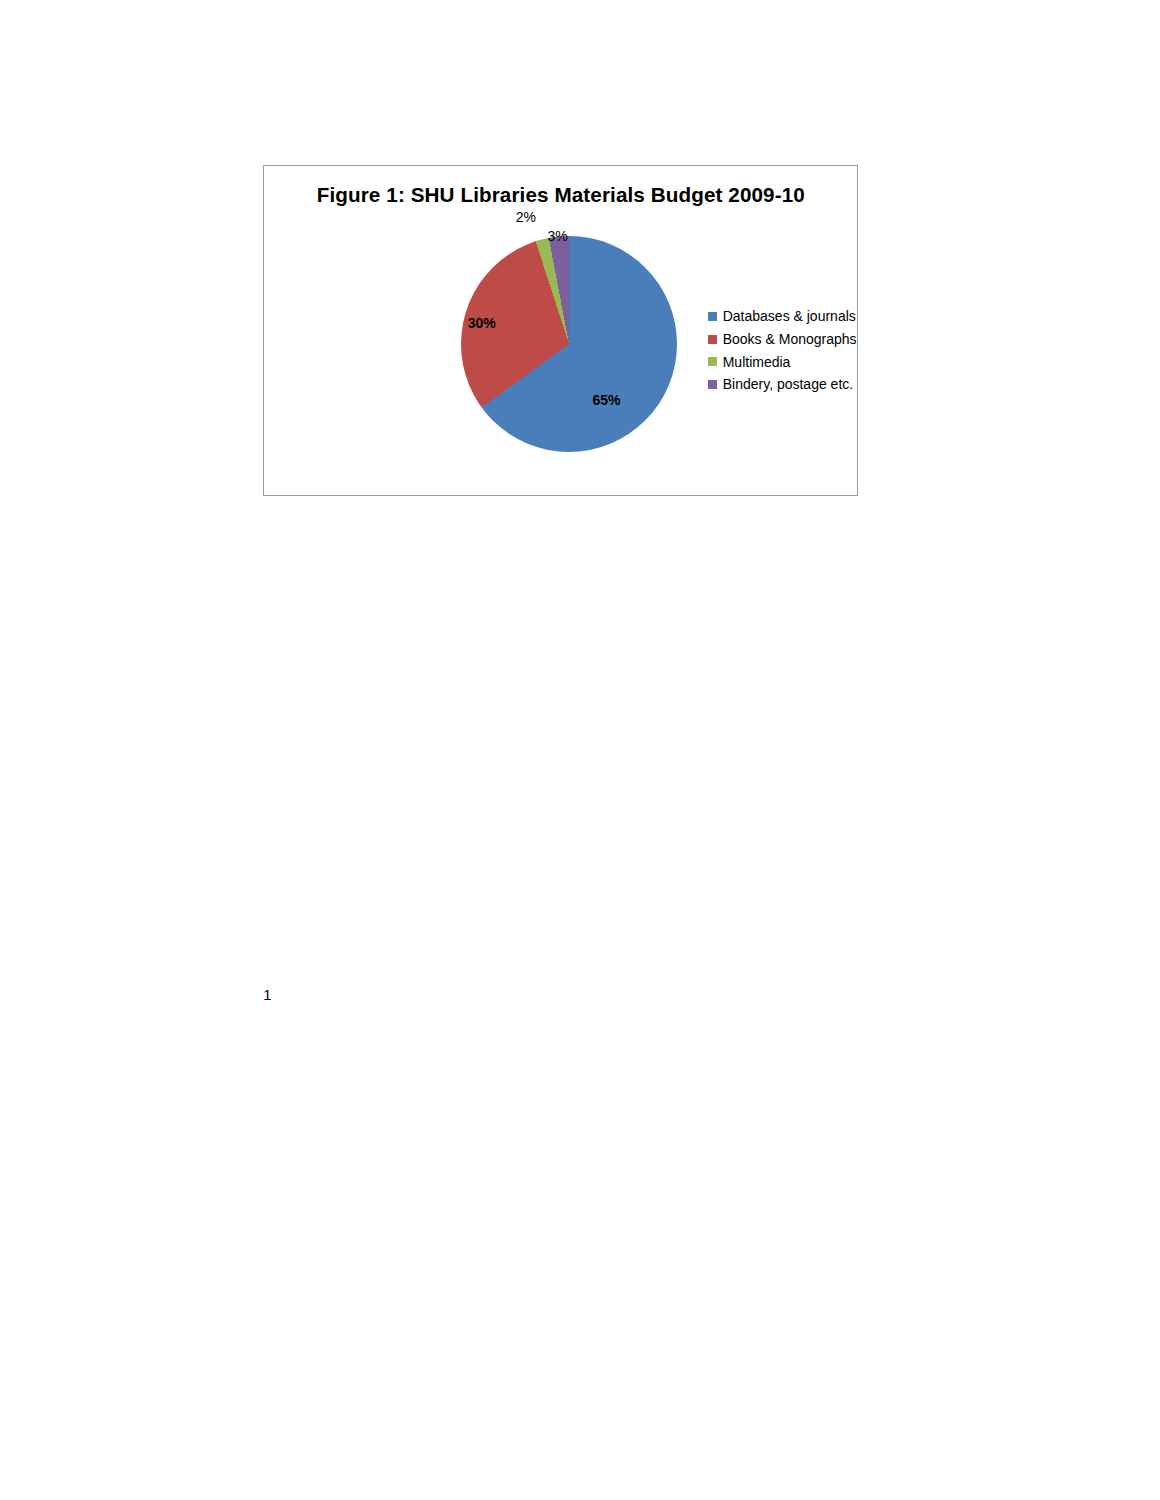Figure 1: SHU Libraries Materials Budget 2009-10
65% 30% 2% 3%
Databases & journals
Books & Monographs
Multimedia
Bindery, postage etc.
1